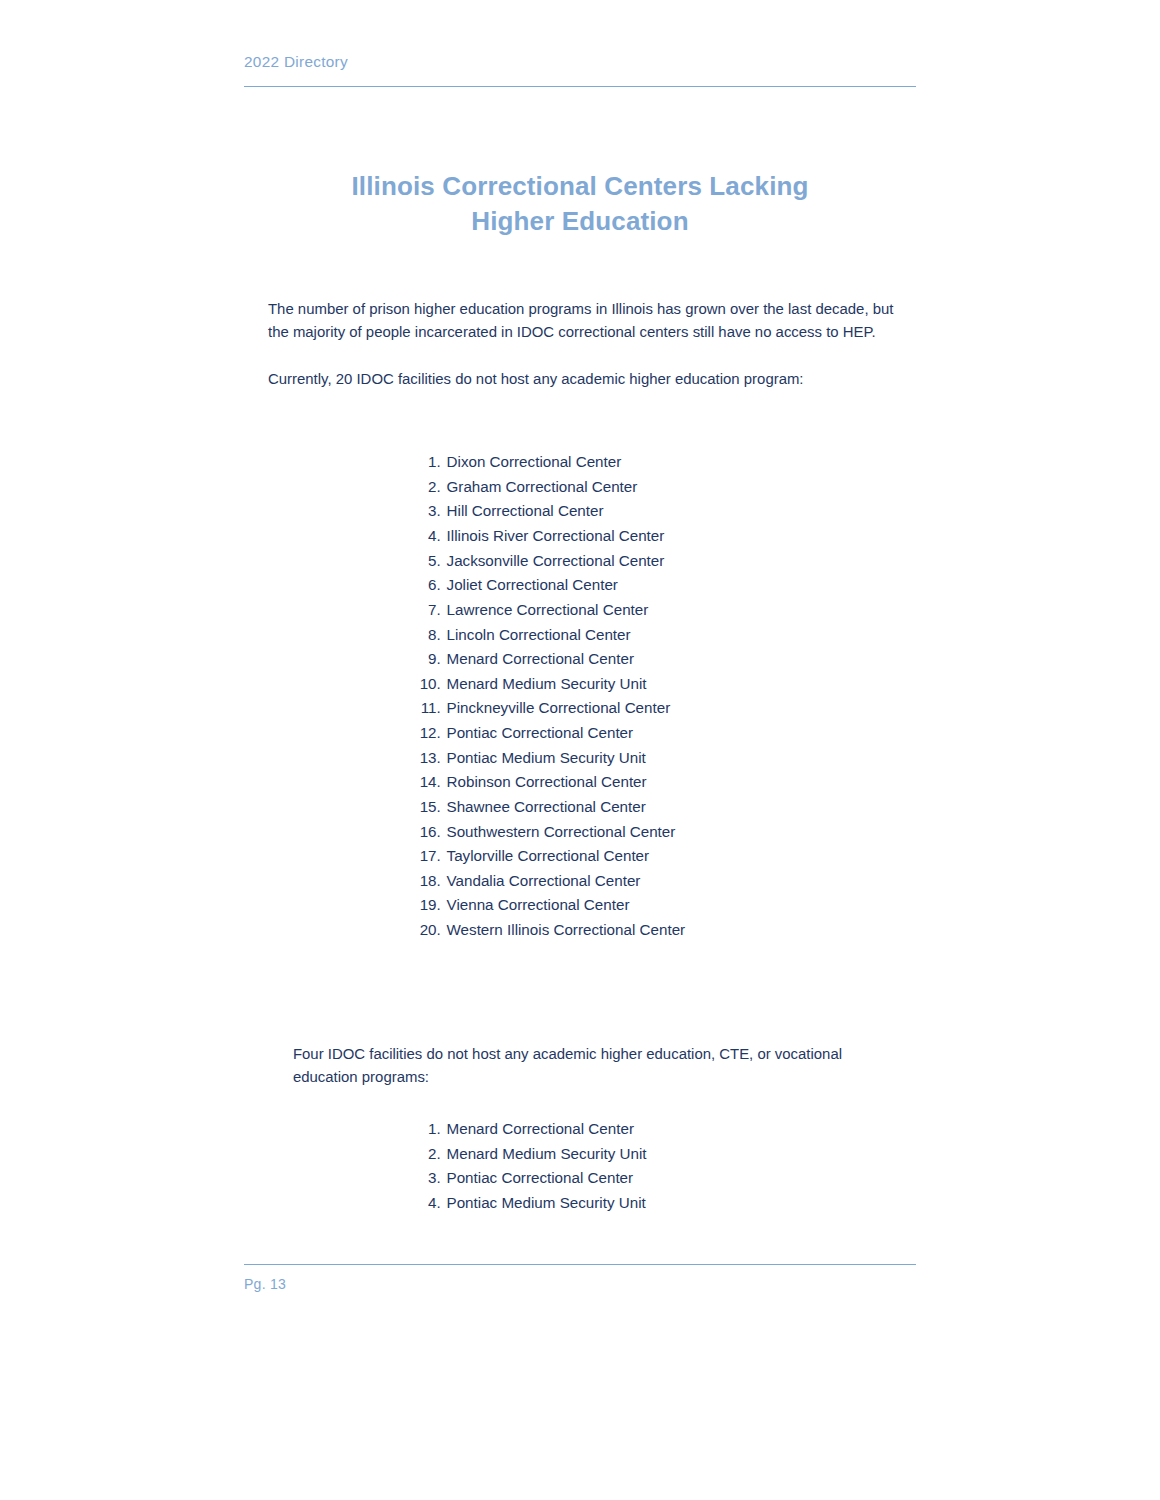2022 Directory
Illinois Correctional Centers Lacking
Higher Education
The number of prison higher education programs in Illinois has grown over the last decade, but the majority of people incarcerated in IDOC correctional centers still have no access to HEP.
Currently, 20 IDOC facilities do not host any academic higher education program:
1. Dixon Correctional Center
2. Graham Correctional Center
3. Hill Correctional Center
4. Illinois River Correctional Center
5. Jacksonville Correctional Center
6. Joliet Correctional Center
7. Lawrence Correctional Center
8. Lincoln Correctional Center
9. Menard Correctional Center
10. Menard Medium Security Unit
11. Pinckneyville Correctional Center
12. Pontiac Correctional Center
13. Pontiac Medium Security Unit
14. Robinson Correctional Center
15. Shawnee Correctional Center
16. Southwestern Correctional Center
17. Taylorville Correctional Center
18. Vandalia Correctional Center
19. Vienna Correctional Center
20. Western Illinois Correctional Center
Four IDOC facilities do not host any academic higher education, CTE, or vocational education programs:
1. Menard Correctional Center
2. Menard Medium Security Unit
3. Pontiac Correctional Center
4. Pontiac Medium Security Unit
Pg. 13